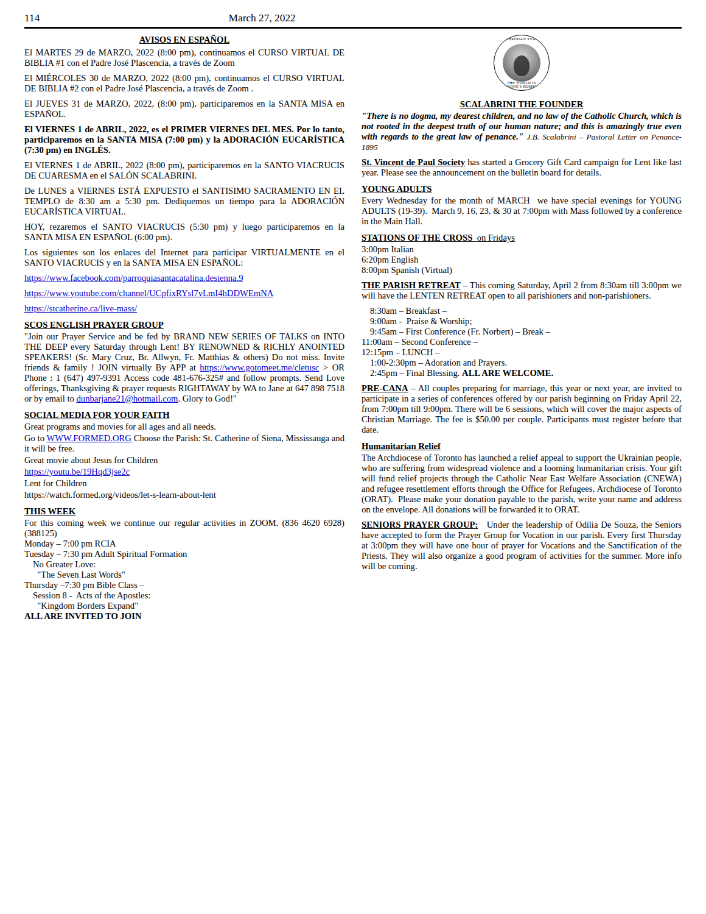114 March 27, 2022
AVISOS EN ESPAÑOL
El MARTES 29 de MARZO, 2022 (8:00 pm), continuamos el CURSO VIRTUAL DE BIBLIA #1 con el Padre José Plascencia, a través de Zoom
El MIÉRCOLES 30 de MARZO, 2022 (8:00 pm), continuamos el CURSO VIRTUAL DE BIBLIA #2 con el Padre José Plascencia, a través de Zoom .
El JUEVES 31 de MARZO, 2022, (8:00 pm), participaremos en la SANTA MISA en ESPAÑOL.
El VIERNES 1 de ABRIL, 2022, es el PRIMER VIERNES DEL MES. Por lo tanto, participaremos en la SANTA MISA (7:00 pm) y la ADORACIÓN EUCARÍSTICA (7:30 pm) en INGLÉS.
El VIERNES 1 de ABRIL, 2022 (8:00 pm), participaremos en la SANTO VIACRUCIS DE CUARESMA en el SALÓN SCALABRINI.
De LUNES a VIERNES ESTÁ EXPUESTO el SANTISIMO SACRAMENTO EN EL TEMPLO de 8:30 am a 5:30 pm. Dediquemos un tiempo para la ADORACIÓN EUCARÍSTICA VIRTUAL.
HOY, rezaremos el SANTO VIACRUCIS (5:30 pm) y luego participaremos en la SANTA MISA EN ESPAÑOL (6:00 pm).
Los siguientes son los enlaces del Internet para participar VIRTUALMENTE en el SANTO VIACRUCIS y en la SANTA MISA EN ESPAÑOL:
https://www.facebook.com/parroquiasantacatalina.desienna.9
https://www.youtube.com/channel/UCpfixRYsl7vLmI4hDDWEmNA
https://stcatherine.ca/live-mass/
SCOS ENGLISH PRAYER GROUP
"Join our Prayer Service and be fed by BRAND NEW SERIES OF TALKS on INTO THE DEEP every Saturday through Lent! BY RENOWNED & RICHLY ANOINTED SPEAKERS! (Sr. Mary Cruz, Br. Allwyn, Fr. Matthias & others) Do not miss. Invite friends & family ! JOIN virtually By APP at https://www.gotomeet.me/cletusc > OR Phone : 1 (647) 497-9391 Access code 481-676-325# and follow prompts. Send Love offerings, Thanksgiving & prayer requests RIGHTAWAY by WA to Jane at 647 898 7518 or by email to dunbarjane21@hotmail.com. Glory to God!"
SOCIAL MEDIA FOR YOUR FAITH
Great programs and movies for all ages and all needs.
Go to WWW.FORMED.ORG Choose the Parish: St. Catherine of Siena, Mississauga and it will be free.
Great movie about Jesus for Children
https://youtu.be/19Hqd3jse2c
Lent for Children
https://watch.formed.org/videos/let-s-learn-about-lent
THIS WEEK
For this coming week we continue our regular activities in ZOOM. (836 4620 6928) (388125)
Monday – 7:00 pm RCIA
Tuesday – 7:30 pm Adult Spiritual Formation
No Greater Love:
"The Seven Last Words"
Thursday –7:30 pm Bible Class –
Session 8 - Acts of the Apostles:
"Kingdom Borders Expand"
ALL ARE INVITED TO JOIN
SCALABRINIAN YEAR 2022
THE WORLD IS EVERYONE'S HOMELAND
SCALABRINI THE FOUNDER
"There is no dogma, my dearest children, and no law of the Catholic Church, which is not rooted in the deepest truth of our human nature; and this is amazingly true even with regards to the great law of penance." J.B. Scalabrini – Pastoral Letter on Penance-1895
St. Vincent de Paul Society has started a Grocery Gift Card campaign for Lent like last year. Please see the announcement on the bulletin board for details.
YOUNG ADULTS
Every Wednesday for the month of MARCH we have special evenings for YOUNG ADULTS (19-39). March 9, 16, 23, & 30 at 7:00pm with Mass followed by a conference in the Main Hall.
STATIONS OF THE CROSS on Fridays
3:00pm Italian
6:20pm English
8:00pm Spanish (Virtual)
THE PARISH RETREAT – This coming Saturday, April 2 from 8:30am till 3:00pm we will have the LENTEN RETREAT open to all parishioners and non-parishioners.
8:30am – Breakfast –
9:00am - Praise & Worship;
9:45am – First Conference (Fr. Norbert) – Break –
11:00am – Second Conference –
12:15pm – LUNCH –
1:00-2:30pm – Adoration and Prayers.
2:45pm – Final Blessing. ALL ARE WELCOME.
PRE-CANA – All couples preparing for marriage, this year or next year, are invited to participate in a series of conferences offered by our parish beginning on Friday April 22, from 7:00pm till 9:00pm. There will be 6 sessions, which will cover the major aspects of Christian Marriage. The fee is $50.00 per couple. Participants must register before that date.
Humanitarian Relief
The Archdiocese of Toronto has launched a relief appeal to support the Ukrainian people, who are suffering from widespread violence and a looming humanitarian crisis. Your gift will fund relief projects through the Catholic Near East Welfare Association (CNEWA) and refugee resettlement efforts through the Office for Refugees, Archdiocese of Toronto (ORAT). Please make your donation payable to the parish, write your name and address on the envelope. All donations will be forwarded it to ORAT.
SENIORS PRAYER GROUP: Under the leadership of Odilia De Souza, the Seniors have accepted to form the Prayer Group for Vocation in our parish. Every first Thursday at 3:00pm they will have one hour of prayer for Vocations and the Sanctification of the Priests. They will also organize a good program of activities for the summer. More info will be coming.